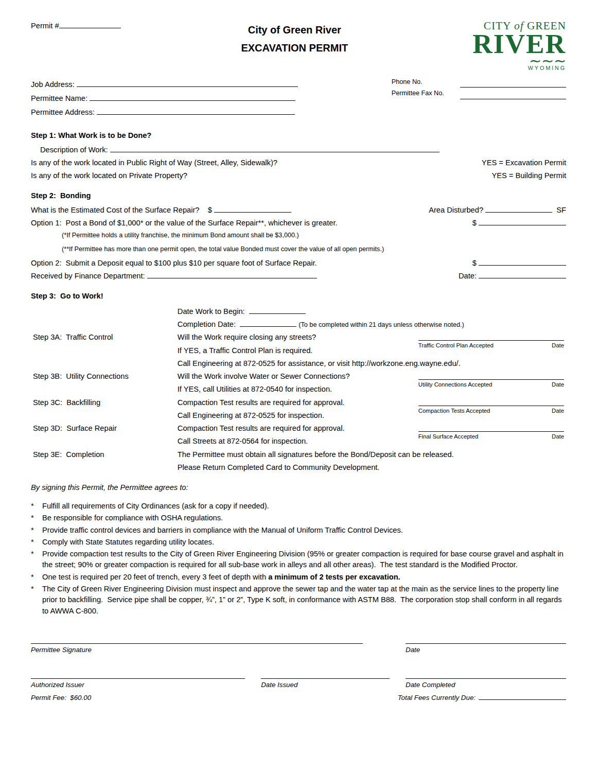Permit #
City of Green River
EXCAVATION PERMIT
CITY of GREEN
RIVER
∼∼∼
WYOMING
Job Address:
Permittee Name:
Permittee Address:
| Phone No. | |
| Permittee Fax No. | |
Step 1: What Work is to be Done?
Description of Work:
Is any of the work located in Public Right of Way (Street, Alley, Sidewalk)? YES = Excavation Permit
Is any of the work located on Private Property? YES = Building Permit
Step 2: Bonding
What is the Estimated Cost of the Surface Repair? $ Area Disturbed? SF
Option 1: Post a Bond of $1,000* or the value of the Surface Repair**, whichever is greater. $
(*If Permittee holds a utility franchise, the minimum Bond amount shall be $3,000.)
(**If Permittee has more than one permit open, the total value Bonded must cover the value of all open permits.)
Option 2: Submit a Deposit equal to $100 plus $10 per square foot of Surface Repair. $
Received by Finance Department: Date:
Step 3: Go to Work!
| | Date Work to Begin: | |
| | Completion Date: (To be completed within 21 days unless otherwise noted.) |
| Step 3A: Traffic Control | Will the Work require closing any streets? | Traffic Control Plan Accepted Date |
| | If YES, a Traffic Control Plan is required. |
| | Call Engineering at 872-0525 for assistance, or visit http://workzone.eng.wayne.edu/. |
| Step 3B: Utility Connections | Will the Work involve Water or Sewer Connections? | Utility Connections Accepted Date |
| | If YES, call Utilities at 872-0540 for inspection. |
| Step 3C: Backfilling | Compaction Test results are required for approval. | Compaction Tests Accepted Date |
| | Call Engineering at 872-0525 for inspection. |
| Step 3D: Surface Repair | Compaction Test results are required for approval. | Final Surface Accepted Date |
| | Call Streets at 872-0564 for inspection. |
| Step 3E: Completion | The Permittee must obtain all signatures before the Bond/Deposit can be released. |
| | Please Return Completed Card to Community Development. |
By signing this Permit, the Permittee agrees to:
*Fulfill all requirements of City Ordinances (ask for a copy if needed).
*Be responsible for compliance with OSHA regulations.
*Provide traffic control devices and barriers in compliance with the Manual of Uniform Traffic Control Devices.
*Comply with State Statutes regarding utility locates.
*Provide compaction test results to the City of Green River Engineering Division (95% or greater compaction is required for base course gravel and asphalt in the street; 90% or greater compaction is required for all sub-base work in alleys and all other areas). The test standard is the Modified Proctor.
*One test is required per 20 feet of trench, every 3 feet of depth with a minimum of 2 tests per excavation.
*The City of Green River Engineering Division must inspect and approve the sewer tap and the water tap at the main as the service lines to the property line prior to backfilling. Service pipe shall be copper, ¾”, 1” or 2”, Type K soft, in conformance with ASTM B88. The corporation stop shall conform in all regards to AWWA C-800.
Permittee Signature
Date
Authorized Issuer
Date Issued
Date Completed
Permit Fee: $60.00
Total Fees Currently Due: